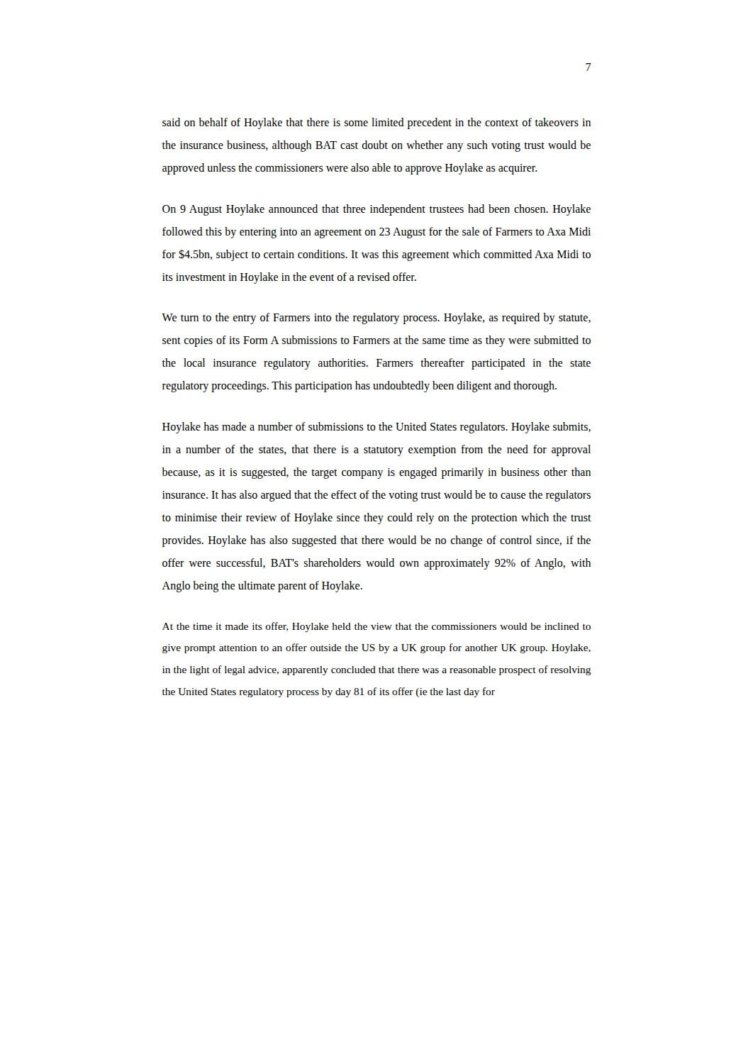7
said on behalf of Hoylake that there is some limited precedent in the context of takeovers in the insurance business, although BAT cast doubt on whether any such voting trust would be approved unless the commissioners were also able to approve Hoylake as acquirer.
On 9 August Hoylake announced that three independent trustees had been chosen. Hoylake followed this by entering into an agreement on 23 August for the sale of Farmers to Axa Midi for $4.5bn, subject to certain conditions. It was this agreement which committed Axa Midi to its investment in Hoylake in the event of a revised offer.
We turn to the entry of Farmers into the regulatory process. Hoylake, as required by statute, sent copies of its Form A submissions to Farmers at the same time as they were submitted to the local insurance regulatory authorities. Farmers thereafter participated in the state regulatory proceedings. This participation has undoubtedly been diligent and thorough.
Hoylake has made a number of submissions to the United States regulators. Hoylake submits, in a number of the states, that there is a statutory exemption from the need for approval because, as it is suggested, the target company is engaged primarily in business other than insurance. It has also argued that the effect of the voting trust would be to cause the regulators to minimise their review of Hoylake since they could rely on the protection which the trust provides. Hoylake has also suggested that there would be no change of control since, if the offer were successful, BAT's shareholders would own approximately 92% of Anglo, with Anglo being the ultimate parent of Hoylake.
At the time it made its offer, Hoylake held the view that the commissioners would be inclined to give prompt attention to an offer outside the US by a UK group for another UK group. Hoylake, in the light of legal advice, apparently concluded that there was a reasonable prospect of resolving the United States regulatory process by day 81 of its offer (ie the last day for